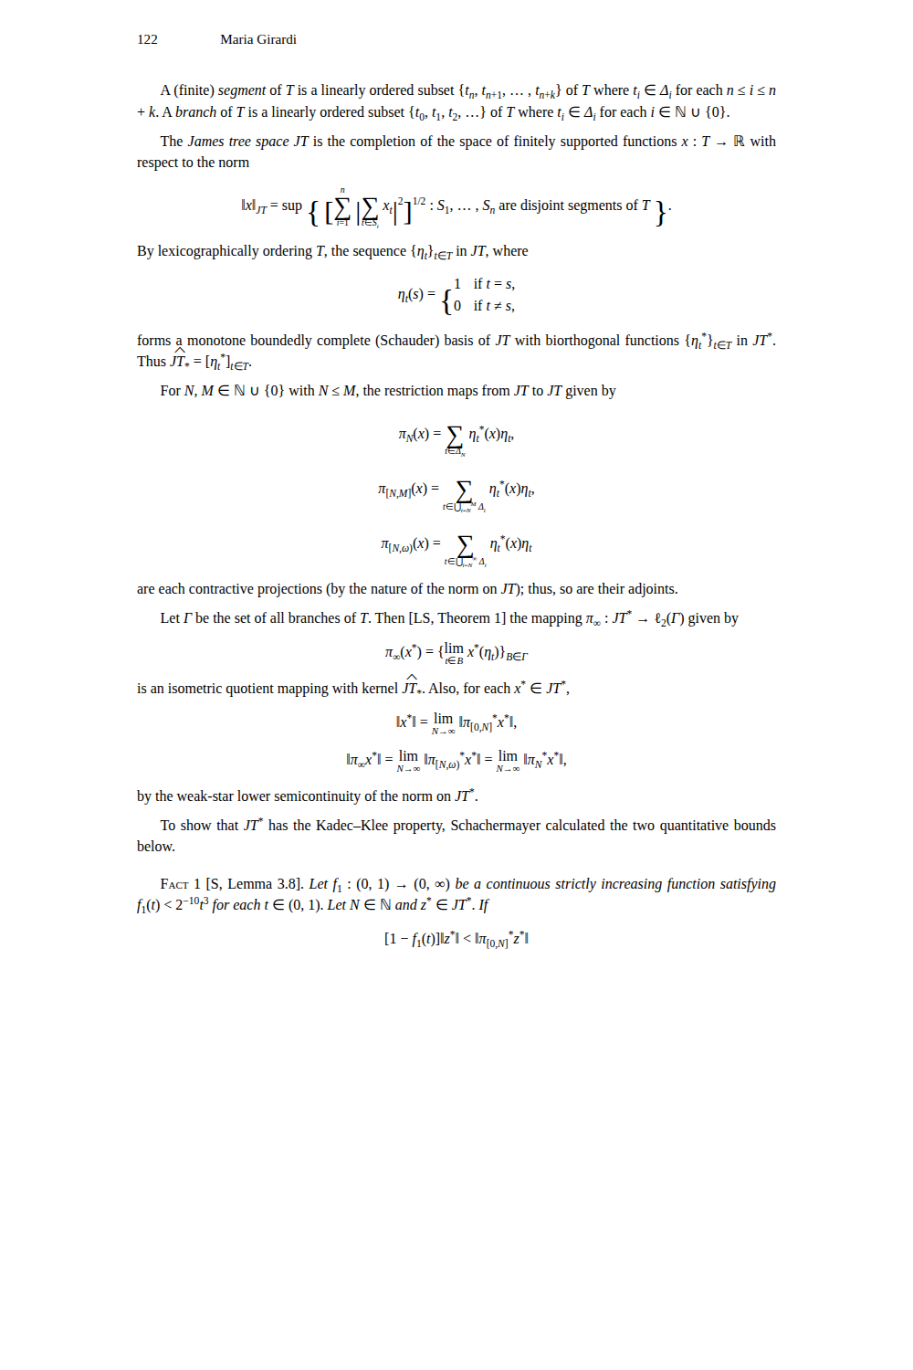122 Maria Girardi
A (finite) segment of T is a linearly ordered subset {tn, tn+1, … , tn+k} of T where ti ∈ Δi for each n ≤ i ≤ n + k. A branch of T is a linearly ordered subset {t0, t1, t2, …} of T where ti ∈ Δi for each i ∈ ℕ ∪ {0}.
The James tree space JT is the completion of the space of finitely supported functions x : T → ℝ with respect to the norm
‖x‖JT = sup { [n∑i=1 | ∑t∈Si xt|2]1/2 : S1, … , Sn are disjoint segments of T }.
By lexicographically ordering T, the sequence {ηt}t∈T in JT, where
ηt(s) = {1 if t = s, 0 if t ≠ s,
forms a monotone boundedly complete (Schauder) basis of JT with biorthogonal functions {ηt*}t∈T in JT*. Thus JT* = [ηt*]t∈T.
For N, M ∈ ℕ ∪ {0} with N ≤ M, the restriction maps from JT to JT given by
πN(x) = ∑t∈ΔN ηt*(x)ηt,
π[N,M](x) = ∑t∈⋃i=NM Δi ηt*(x)ηt,
π[N,ω)(x) = ∑t∈⋃i=N∞ Δi ηt*(x)ηt
are each contractive projections (by the nature of the norm on JT); thus, so are their adjoints.
Let Γ be the set of all branches of T. Then [LS, Theorem 1] the mapping π∞ : JT* → ℓ2(Γ) given by
π∞(x*) = {lim t∈B x*(ηt)}B∈Γ
is an isometric quotient mapping with kernel JT*. Also, for each x* ∈ JT*,
‖x*‖ = lim N→∞ ‖π[0,N]*x*‖,
‖π∞x*‖ = lim N→∞ ‖π[N,ω)*x*‖ = lim N→∞ ‖πN*x*‖,
by the weak-star lower semicontinuity of the norm on JT*.
To show that JT* has the Kadec–Klee property, Schachermayer calculated the two quantitative bounds below.
Fact 1 [S, Lemma 3.8]. Let f1 : (0, 1) → (0, ∞) be a continuous strictly increasing function satisfying f1(t) < 2−10t3 for each t ∈ (0, 1). Let N ∈ ℕ and z* ∈ JT*. If
[1 − f1(t)]‖z*‖ < ‖π[0,N]*z*‖